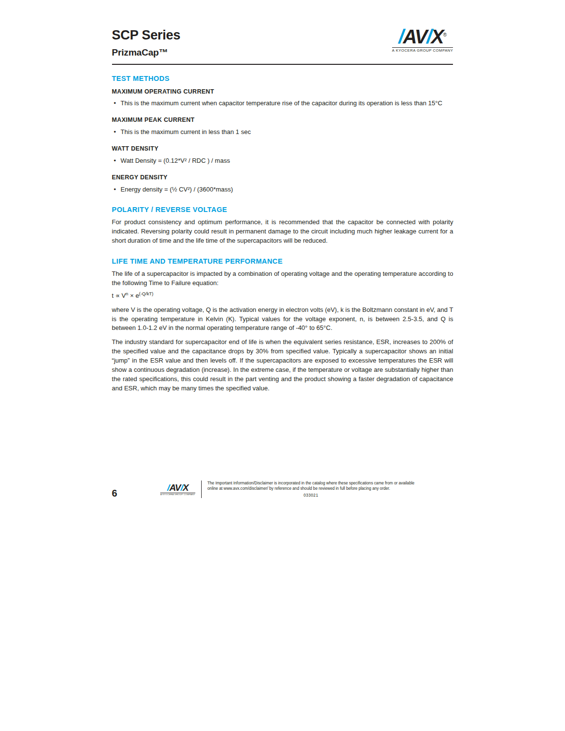SCP Series
PrizmaCap™
/AV/X®
A KYOCERA GROUP COMPANY
TEST METHODS
MAXIMUM OPERATING CURRENT
This is the maximum current when capacitor temperature rise of the capacitor during its operation is less than 15°C
MAXIMUM PEAK CURRENT
This is the maximum current in less than 1 sec
WATT DENSITY
Watt Density = (0.12*V² / RDC ) / mass
ENERGY DENSITY
Energy density = (½ CV²) / (3600*mass)
POLARITY / REVERSE VOLTAGE
For product consistency and optimum performance, it is recommended that the capacitor be connected with polarity indicated. Reversing polarity could result in permanent damage to the circuit including much higher leakage current for a short duration of time and the life time of the supercapacitors will be reduced.
LIFE TIME AND TEMPERATURE PERFORMANCE
The life of a supercapacitor is impacted by a combination of operating voltage and the operating temperature according to the following Time to Failure equation:
t ∝ Vn × e(-Q/kT)
where V is the operating voltage, Q is the activation energy in electron volts (eV), k is the Boltzmann constant in eV, and T is the operating temperature in Kelvin (K). Typical values for the voltage exponent, n, is between 2.5-3.5, and Q is between 1.0-1.2 eV in the normal operating temperature range of -40° to 65°C.
The industry standard for supercapacitor end of life is when the equivalent series resistance, ESR, increases to 200% of the specified value and the capacitance drops by 30% from specified value. Typically a supercapacitor shows an initial “jump” in the ESR value and then levels off. If the supercapacitors are exposed to excessive temperatures the ESR will show a continuous degradation (increase). In the extreme case, if the temperature or voltage are substantially higher than the rated specifications, this could result in the part venting and the product showing a faster degradation of capacitance and ESR, which may be many times the specified value.
6
/AV/X
A KYOCERA GROUP COMPANY
The Important Information/Disclaimer is incorporated in the catalog where these specifications came from or available
online at www.avx.com/disclaimer/ by reference and should be reviewed in full before placing any order.
033021